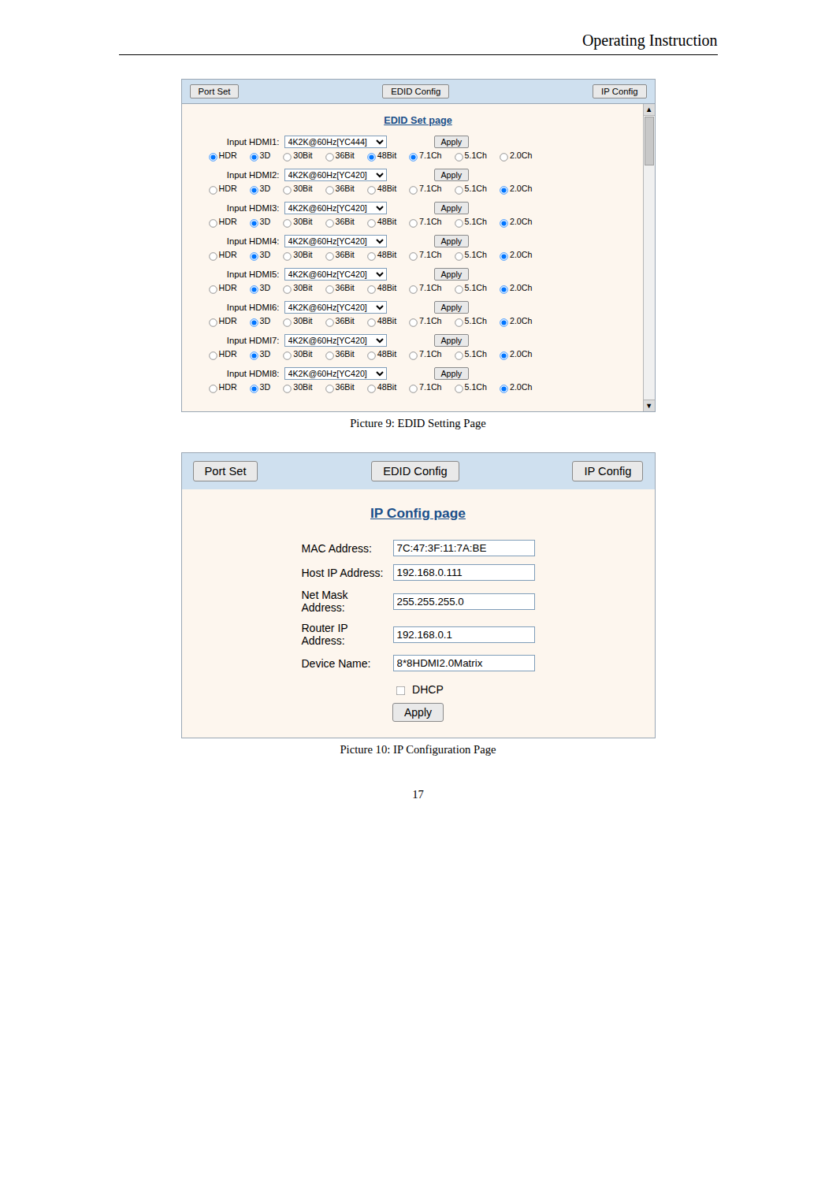Operating Instruction
Port Set EDID Config IP Config
▲
▼
EDID Set page
Input HDMI1: 4K2K@60Hz[YC444] Apply
HDR 3D 30Bit 36Bit 48Bit 7.1Ch 5.1Ch 2.0Ch
Input HDMI2: 4K2K@60Hz[YC420] Apply
HDR 3D 30Bit 36Bit 48Bit 7.1Ch 5.1Ch 2.0Ch
Input HDMI3: 4K2K@60Hz[YC420] Apply
HDR 3D 30Bit 36Bit 48Bit 7.1Ch 5.1Ch 2.0Ch
Input HDMI4: 4K2K@60Hz[YC420] Apply
HDR 3D 30Bit 36Bit 48Bit 7.1Ch 5.1Ch 2.0Ch
Input HDMI5: 4K2K@60Hz[YC420] Apply
HDR 3D 30Bit 36Bit 48Bit 7.1Ch 5.1Ch 2.0Ch
Input HDMI6: 4K2K@60Hz[YC420] Apply
HDR 3D 30Bit 36Bit 48Bit 7.1Ch 5.1Ch 2.0Ch
Input HDMI7: 4K2K@60Hz[YC420] Apply
HDR 3D 30Bit 36Bit 48Bit 7.1Ch 5.1Ch 2.0Ch
Input HDMI8: 4K2K@60Hz[YC420] Apply
HDR 3D 30Bit 36Bit 48Bit 7.1Ch 5.1Ch 2.0Ch
Picture 9: EDID Setting Page
Port Set EDID Config IP Config
IP Config page
| MAC Address: | |
| Host IP Address: | |
| Net Mask Address: | |
| Router IP Address: | |
| Device Name: | |
DHCP
Apply
Picture 10: IP Configuration Page
17